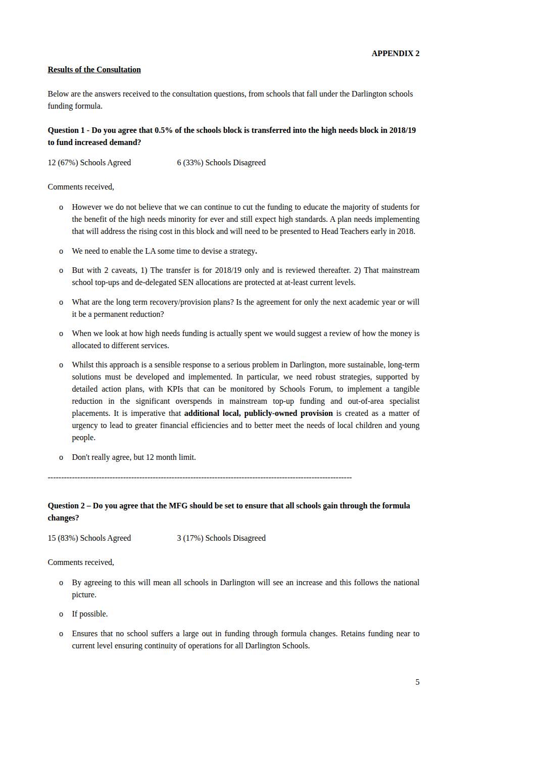APPENDIX 2
Results of the Consultation
Below are the answers received to the consultation questions, from schools that fall under the Darlington schools funding formula.
Question 1 - Do you agree that 0.5% of the schools block is transferred into the high needs block in 2018/19 to fund increased demand?
12 (67%) Schools Agreed6 (33%) Schools Disagreed
Comments received,
However we do not believe that we can continue to cut the funding to educate the majority of students for the benefit of the high needs minority for ever and still expect high standards. A plan needs implementing that will address the rising cost in this block and will need to be presented to Head Teachers early in 2018.
We need to enable the LA some time to devise a strategy.
But with 2 caveats, 1) The transfer is for 2018/19 only and is reviewed thereafter. 2) That mainstream school top-ups and de-delegated SEN allocations are protected at at-least current levels.
What are the long term recovery/provision plans? Is the agreement for only the next academic year or will it be a permanent reduction?
When we look at how high needs funding is actually spent we would suggest a review of how the money is allocated to different services.
Whilst this approach is a sensible response to a serious problem in Darlington, more sustainable, long-term solutions must be developed and implemented. In particular, we need robust strategies, supported by detailed action plans, with KPIs that can be monitored by Schools Forum, to implement a tangible reduction in the significant overspends in mainstream top-up funding and out-of-area specialist placements. It is imperative that additional local, publicly-owned provision is created as a matter of urgency to lead to greater financial efficiencies and to better meet the needs of local children and young people.
Don't really agree, but 12 month limit.
-----------------------------------------------------------------------------------------------------------------
Question 2 – Do you agree that the MFG should be set to ensure that all schools gain through the formula changes?
15 (83%) Schools Agreed3 (17%) Schools Disagreed
Comments received,
By agreeing to this will mean all schools in Darlington will see an increase and this follows the national picture.
If possible.
Ensures that no school suffers a large out in funding through formula changes. Retains funding near to current level ensuring continuity of operations for all Darlington Schools.
5